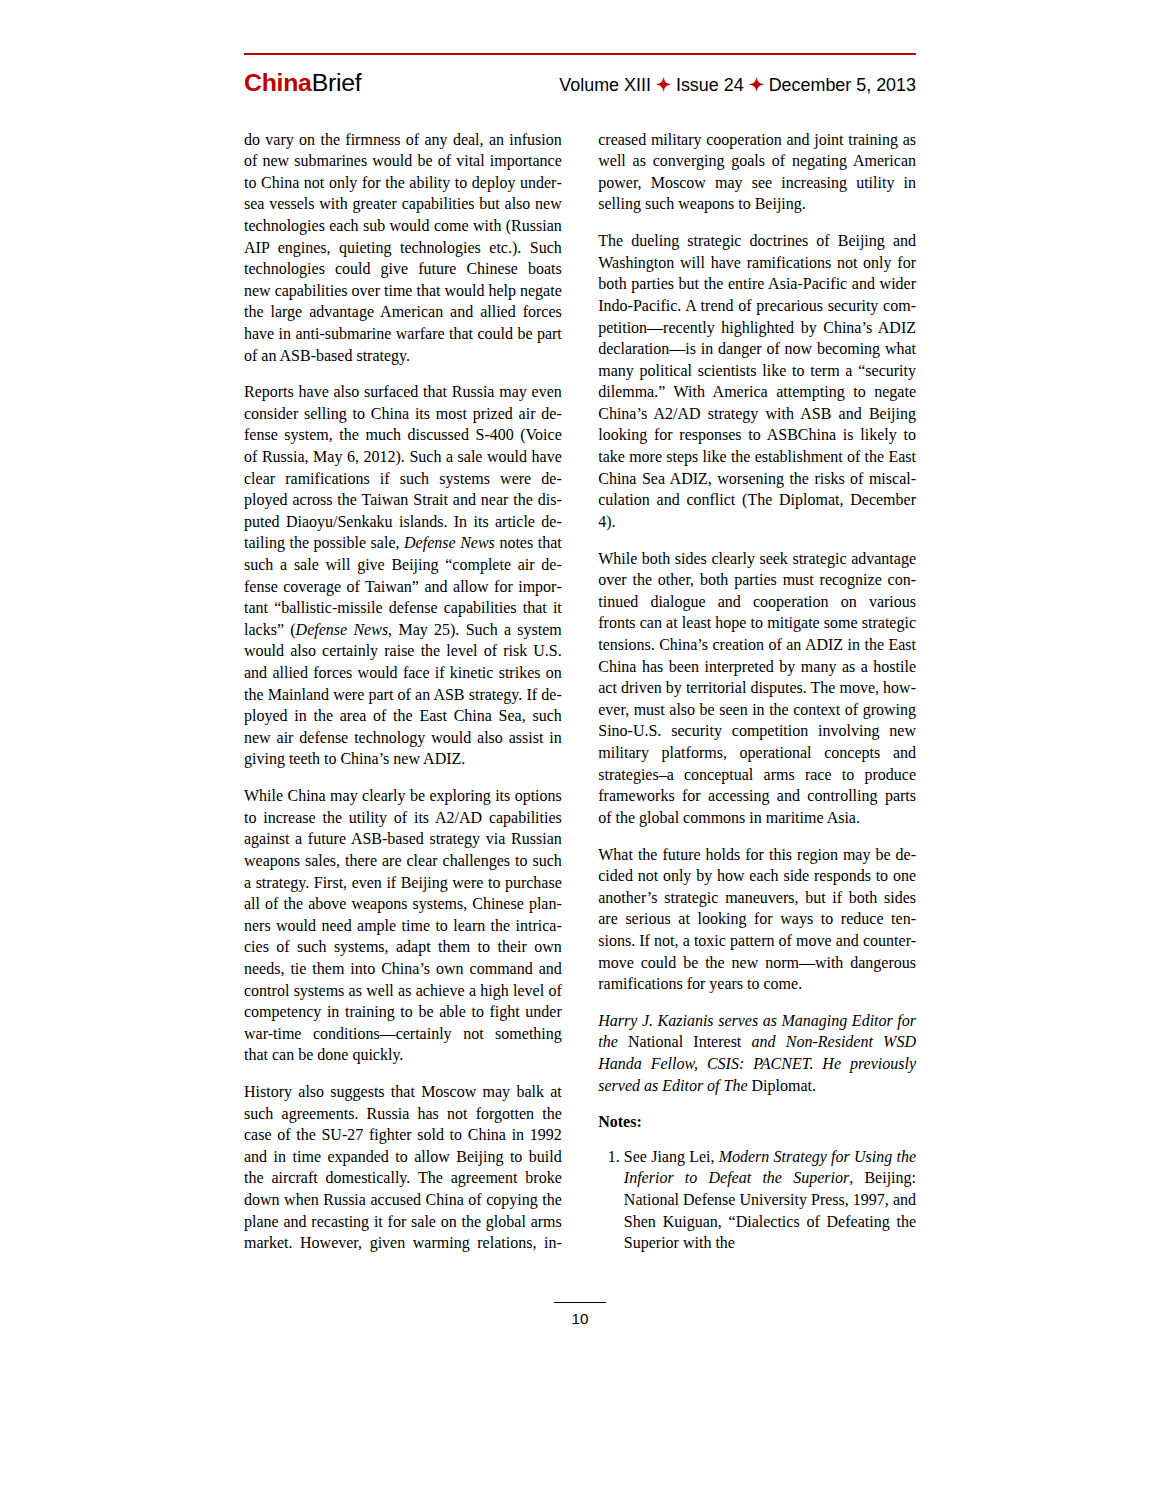China Brief
Volume XIII✦Issue 24✦December 5, 2013
do vary on the firmness of any deal, an infusion of new submarines would be of vital importance to China not only for the ability to deploy undersea vessels with greater capabilities but also new technologies each sub would come with (Russian AIP engines, quieting technologies etc.). Such technologies could give future Chinese boats new capabilities over time that would help negate the large advantage American and allied forces have in anti-submarine warfare that could be part of an ASB-based strategy.
Reports have also surfaced that Russia may even consider selling to China its most prized air defense system, the much discussed S-400 (Voice of Russia, May 6, 2012). Such a sale would have clear ramifications if such systems were deployed across the Taiwan Strait and near the disputed Diaoyu/Senkaku islands. In its article detailing the possible sale, Defense News notes that such a sale will give Beijing “complete air defense coverage of Taiwan” and allow for important “ballistic-missile defense capabilities that it lacks” (Defense News, May 25). Such a system would also certainly raise the level of risk U.S. and allied forces would face if kinetic strikes on the Mainland were part of an ASB strategy. If deployed in the area of the East China Sea, such new air defense technology would also assist in giving teeth to China’s new ADIZ.
While China may clearly be exploring its options to increase the utility of its A2/AD capabilities against a future ASB-based strategy via Russian weapons sales, there are clear challenges to such a strategy. First, even if Beijing were to purchase all of the above weapons systems, Chinese planners would need ample time to learn the intricacies of such systems, adapt them to their own needs, tie them into China’s own command and control systems as well as achieve a high level of competency in training to be able to fight under war-time conditions—certainly not something that can be done quickly.
History also suggests that Moscow may balk at such agreements. Russia has not forgotten the case of the SU-27 fighter sold to China in 1992 and in time expanded to allow Beijing to build the aircraft domestically. The agreement broke down when Russia accused China of copying the plane and recasting it for sale on the global arms market. However, given warming relations, increased military cooperation and joint training as well as converging goals of negating American power, Moscow may see increasing utility in selling such weapons to Beijing.
The dueling strategic doctrines of Beijing and Washington will have ramifications not only for both parties but the entire Asia-Pacific and wider Indo-Pacific. A trend of precarious security competition—recently highlighted by China’s ADIZ declaration—is in danger of now becoming what many political scientists like to term a “security dilemma.” With America attempting to negate China’s A2/AD strategy with ASB and Beijing looking for responses to ASBChina is likely to take more steps like the establishment of the East China Sea ADIZ, worsening the risks of miscalculation and conflict (The Diplomat, December 4).
While both sides clearly seek strategic advantage over the other, both parties must recognize continued dialogue and cooperation on various fronts can at least hope to mitigate some strategic tensions. China’s creation of an ADIZ in the East China has been interpreted by many as a hostile act driven by territorial disputes. The move, however, must also be seen in the context of growing Sino-U.S. security competition involving new military platforms, operational concepts and strategies–a conceptual arms race to produce frameworks for accessing and controlling parts of the global commons in maritime Asia.
What the future holds for this region may be decided not only by how each side responds to one another’s strategic maneuvers, but if both sides are serious at looking for ways to reduce tensions. If not, a toxic pattern of move and counter-move could be the new norm—with dangerous ramifications for years to come.
Harry J. Kazianis serves as Managing Editor for the National Interest and Non-Resident WSD Handa Fellow, CSIS: PACNET. He previously served as Editor of The Diplomat.
Notes:
See Jiang Lei, Modern Strategy for Using the Inferior to Defeat the Superior, Beijing: National Defense University Press, 1997, and Shen Kuiguan, “Dialectics of Defeating the Superior with the
10